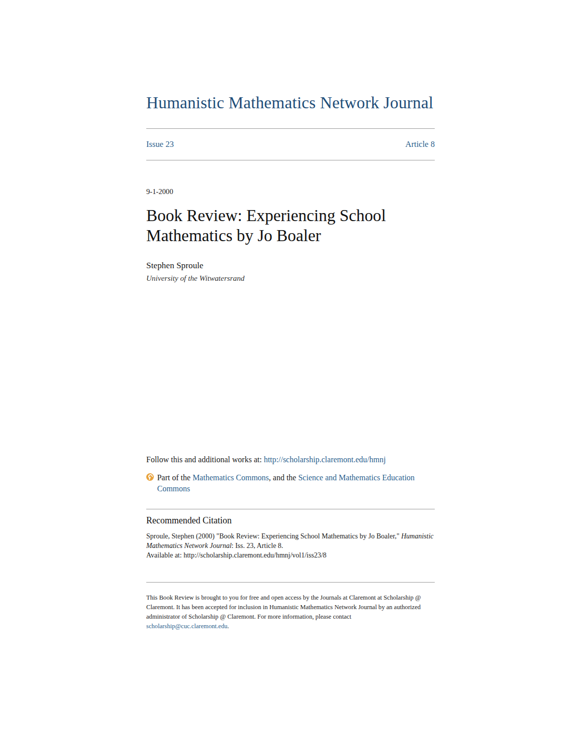Humanistic Mathematics Network Journal
Issue 23
Article 8
9-1-2000
Book Review: Experiencing School Mathematics by Jo Boaler
Stephen Sproule
University of the Witwatersrand
Follow this and additional works at: http://scholarship.claremont.edu/hmnj
Part of the Mathematics Commons, and the Science and Mathematics Education Commons
Recommended Citation
Sproule, Stephen (2000) "Book Review: Experiencing School Mathematics by Jo Boaler," Humanistic Mathematics Network Journal: Iss. 23, Article 8.
Available at: http://scholarship.claremont.edu/hmnj/vol1/iss23/8
This Book Review is brought to you for free and open access by the Journals at Claremont at Scholarship @ Claremont. It has been accepted for inclusion in Humanistic Mathematics Network Journal by an authorized administrator of Scholarship @ Claremont. For more information, please contact scholarship@cuc.claremont.edu.